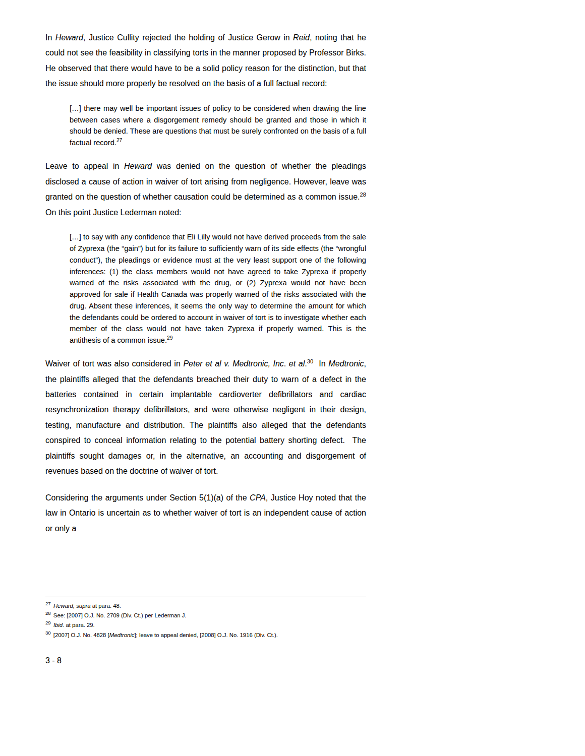In Heward, Justice Cullity rejected the holding of Justice Gerow in Reid, noting that he could not see the feasibility in classifying torts in the manner proposed by Professor Birks. He observed that there would have to be a solid policy reason for the distinction, but that the issue should more properly be resolved on the basis of a full factual record:
[…] there may well be important issues of policy to be considered when drawing the line between cases where a disgorgement remedy should be granted and those in which it should be denied. These are questions that must be surely confronted on the basis of a full factual record.27
Leave to appeal in Heward was denied on the question of whether the pleadings disclosed a cause of action in waiver of tort arising from negligence. However, leave was granted on the question of whether causation could be determined as a common issue.28 On this point Justice Lederman noted:
[…] to say with any confidence that Eli Lilly would not have derived proceeds from the sale of Zyprexa (the “gain”) but for its failure to sufficiently warn of its side effects (the “wrongful conduct”), the pleadings or evidence must at the very least support one of the following inferences: (1) the class members would not have agreed to take Zyprexa if properly warned of the risks associated with the drug, or (2) Zyprexa would not have been approved for sale if Health Canada was properly warned of the risks associated with the drug. Absent these inferences, it seems the only way to determine the amount for which the defendants could be ordered to account in waiver of tort is to investigate whether each member of the class would not have taken Zyprexa if properly warned. This is the antithesis of a common issue.29
Waiver of tort was also considered in Peter et al v. Medtronic, Inc. et al.30 In Medtronic, the plaintiffs alleged that the defendants breached their duty to warn of a defect in the batteries contained in certain implantable cardioverter defibrillators and cardiac resynchronization therapy defibrillators, and were otherwise negligent in their design, testing, manufacture and distribution. The plaintiffs also alleged that the defendants conspired to conceal information relating to the potential battery shorting defect. The plaintiffs sought damages or, in the alternative, an accounting and disgorgement of revenues based on the doctrine of waiver of tort.
Considering the arguments under Section 5(1)(a) of the CPA, Justice Hoy noted that the law in Ontario is uncertain as to whether waiver of tort is an independent cause of action or only a
27 Heward, supra at para. 48.
28 See: [2007] O.J. No. 2709 (Div. Ct.) per Lederman J.
29 Ibid. at para. 29.
30 [2007] O.J. No. 4828 [Medtronic]; leave to appeal denied, [2008] O.J. No. 1916 (Div. Ct.).
3 - 8